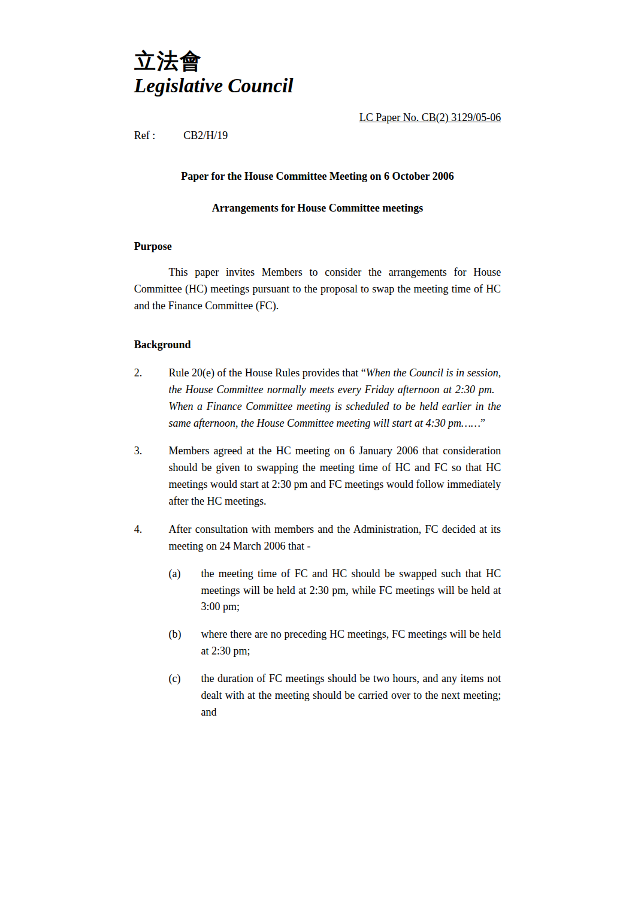立法會
Legislative Council
LC Paper No. CB(2) 3129/05-06
Ref : CB2/H/19
Paper for the House Committee Meeting on 6 October 2006
Arrangements for House Committee meetings
Purpose
This paper invites Members to consider the arrangements for House Committee (HC) meetings pursuant to the proposal to swap the meeting time of HC and the Finance Committee (FC).
Background
2.
Rule 20(e) of the House Rules provides that “When the Council is in session, the House Committee normally meets every Friday afternoon at 2:30 pm. When a Finance Committee meeting is scheduled to be held earlier in the same afternoon, the House Committee meeting will start at 4:30 pm……”
3.
Members agreed at the HC meeting on 6 January 2006 that consideration should be given to swapping the meeting time of HC and FC so that HC meetings would start at 2:30 pm and FC meetings would follow immediately after the HC meetings.
4.
After consultation with members and the Administration, FC decided at its meeting on 24 March 2006 that -
(a)
the meeting time of FC and HC should be swapped such that HC meetings will be held at 2:30 pm, while FC meetings will be held at 3:00 pm;
(b)
where there are no preceding HC meetings, FC meetings will be held at 2:30 pm;
(c)
the duration of FC meetings should be two hours, and any items not dealt with at the meeting should be carried over to the next meeting; and